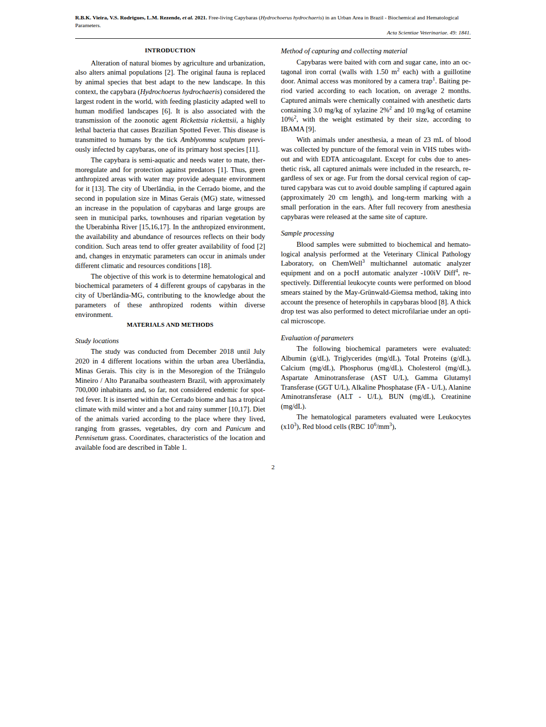R.B.K. Vieira, V.S. Rodrigues, L.M. Rezende, et al. 2021. Free-living Capybaras (Hydrochoerus hydrochaeris) in an Urban Area in Brazil - Biochemical and Hematological Parameters.
Acta Scientiae Veterinariae. 49: 1841.
Introduction
Alteration of natural biomes by agriculture and urbanization, also alters animal populations [2]. The original fauna is replaced by animal species that best adapt to the new landscape. In this context, the capybara (Hydrochoerus hydrochaeris) considered the largest rodent in the world, with feeding plasticity adapted well to human modified landscapes [6]. It is also associated with the transmission of the zoonotic agent Rickettsia rickettsii, a highly lethal bacteria that causes Brazilian Spotted Fever. This disease is transmitted to humans by the tick Amblyomma sculptum previously infected by capybaras, one of its primary host species [11].
The capybara is semi-aquatic and needs water to mate, thermoregulate and for protection against predators [1]. Thus, green anthropized areas with water may provide adequate environment for it [13]. The city of Uberlândia, in the Cerrado biome, and the second in population size in Minas Gerais (MG) state, witnessed an increase in the population of capybaras and large groups are seen in municipal parks, townhouses and riparian vegetation by the Uberabinha River [15,16,17]. In the anthropized environment, the availability and abundance of resources reflects on their body condition. Such areas tend to offer greater availability of food [2] and, changes in enzymatic parameters can occur in animals under different climatic and resources conditions [18].
The objective of this work is to determine hematological and biochemical parameters of 4 different groups of capybaras in the city of Uberlândia-MG, contributing to the knowledge about the parameters of these anthropized rodents within diverse environment.
Materials and Methods
Study locations
The study was conducted from December 2018 until July 2020 in 4 different locations within the urban area Uberlândia, Minas Gerais. This city is in the Mesoregion of the Triângulo Mineiro / Alto Paranaíba southeastern Brazil, with approximately 700,000 inhabitants and, so far, not considered endemic for spotted fever. It is inserted within the Cerrado biome and has a tropical climate with mild winter and a hot and rainy summer [10,17]. Diet of the animals varied according to the place where they lived, ranging from grasses, vegetables, dry corn and Panicum and Pennisetum grass. Coordinates, characteristics of the location and available food are described in Table 1.
Method of capturing and collecting material
Capybaras were baited with corn and sugar cane, into an octagonal iron corral (walls with 1.50 m2 each) with a guillotine door. Animal access was monitored by a camera trap1. Baiting period varied according to each location, on average 2 months. Captured animals were chemically contained with anesthetic darts containing 3.0 mg/kg of xylazine 2%2 and 10 mg/kg of cetamine 10%2, with the weight estimated by their size, according to IBAMA [9].
With animals under anesthesia, a mean of 23 mL of blood was collected by puncture of the femoral vein in VHS tubes without and with EDTA anticoagulant. Except for cubs due to anesthetic risk, all captured animals were included in the research, regardless of sex or age. Fur from the dorsal cervical region of captured capybara was cut to avoid double sampling if captured again (approximately 20 cm length), and long-term marking with a small perforation in the ears. After full recovery from anesthesia capybaras were released at the same site of capture.
Sample processing
Blood samples were submitted to biochemical and hematological analysis performed at the Veterinary Clinical Pathology Laboratory, on ChemWell3 multichannel automatic analyzer equipment and on a pocH automatic analyzer -100iV Diff4, respectively. Differential leukocyte counts were performed on blood smears stained by the May-Grünwald-Giemsa method, taking into account the presence of heterophils in capybaras blood [8]. A thick drop test was also performed to detect microfilariae under an optical microscope.
Evaluation of parameters
The following biochemical parameters were evaluated: Albumin (g/dL), Triglycerides (mg/dL), Total Proteins (g/dL), Calcium (mg/dL), Phosphorus (mg/dL), Cholesterol (mg/dL), Aspartate Aminotransferase (AST U/L), Gamma Glutamyl Transferase (GGT U/L), Alkaline Phosphatase (FA - U/L), Alanine Aminotransferase (ALT - U/L), BUN (mg/dL), Creatinine (mg/dL).
The hematological parameters evaluated were Leukocytes (x103), Red blood cells (RBC 106/mm3),
2